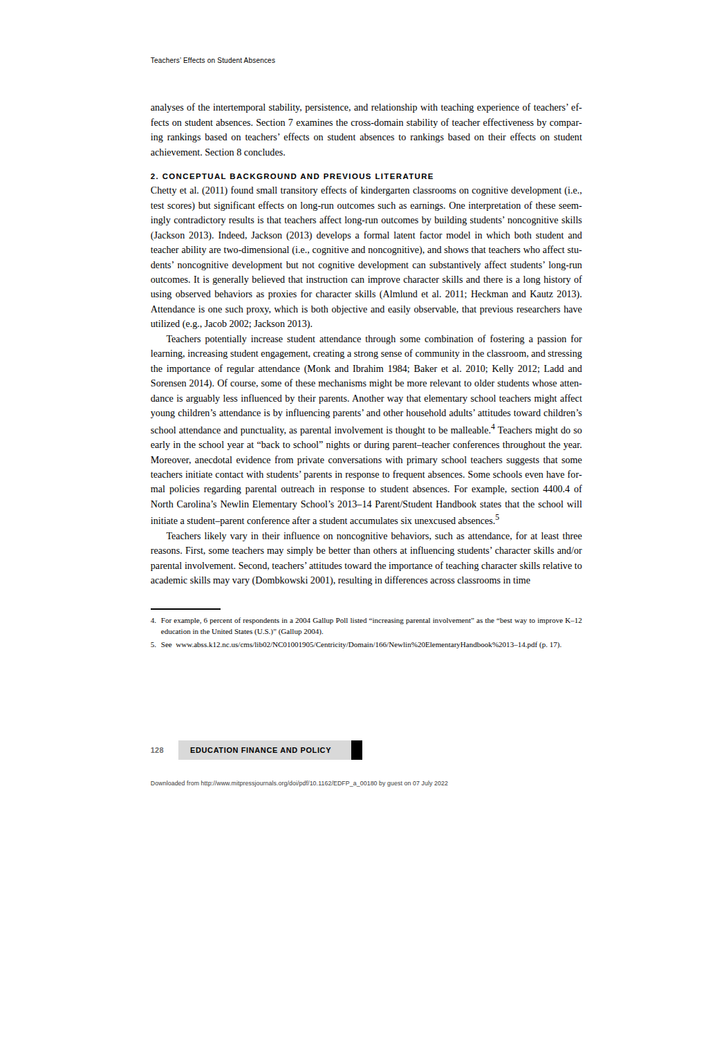Teachers’ Effects on Student Absences
analyses of the intertemporal stability, persistence, and relationship with teaching experience of teachers’ effects on student absences. Section 7 examines the cross-domain stability of teacher effectiveness by comparing rankings based on teachers’ effects on student absences to rankings based on their effects on student achievement. Section 8 concludes.
2. Conceptual Background and Previous Literature
Chetty et al. (2011) found small transitory effects of kindergarten classrooms on cognitive development (i.e., test scores) but significant effects on long-run outcomes such as earnings. One interpretation of these seemingly contradictory results is that teachers affect long-run outcomes by building students’ noncognitive skills (Jackson 2013). Indeed, Jackson (2013) develops a formal latent factor model in which both student and teacher ability are two-dimensional (i.e., cognitive and noncognitive), and shows that teachers who affect students’ noncognitive development but not cognitive development can substantively affect students’ long-run outcomes. It is generally believed that instruction can improve character skills and there is a long history of using observed behaviors as proxies for character skills (Almlund et al. 2011; Heckman and Kautz 2013). Attendance is one such proxy, which is both objective and easily observable, that previous researchers have utilized (e.g., Jacob 2002; Jackson 2013).
Teachers potentially increase student attendance through some combination of fostering a passion for learning, increasing student engagement, creating a strong sense of community in the classroom, and stressing the importance of regular attendance (Monk and Ibrahim 1984; Baker et al. 2010; Kelly 2012; Ladd and Sorensen 2014). Of course, some of these mechanisms might be more relevant to older students whose attendance is arguably less influenced by their parents. Another way that elementary school teachers might affect young children’s attendance is by influencing parents’ and other household adults’ attitudes toward children’s school attendance and punctuality, as parental involvement is thought to be malleable.4 Teachers might do so early in the school year at “back to school” nights or during parent–teacher conferences throughout the year. Moreover, anecdotal evidence from private conversations with primary school teachers suggests that some teachers initiate contact with students’ parents in response to frequent absences. Some schools even have formal policies regarding parental outreach in response to student absences. For example, section 4400.4 of North Carolina’s Newlin Elementary School’s 2013–14 Parent/Student Handbook states that the school will initiate a student–parent conference after a student accumulates six unexcused absences.5
Teachers likely vary in their influence on noncognitive behaviors, such as attendance, for at least three reasons. First, some teachers may simply be better than others at influencing students’ character skills and/or parental involvement. Second, teachers’ attitudes toward the importance of teaching character skills relative to academic skills may vary (Dombkowski 2001), resulting in differences across classrooms in time
4. For example, 6 percent of respondents in a 2004 Gallup Poll listed “increasing parental involvement” as the “best way to improve K–12 education in the United States (U.S.)” (Gallup 2004).
5. See www.abss.k12.nc.us/cms/lib02/NC01001905/Centricity/Domain/166/Newlin%20ElementaryHandbook%2013–14.pdf (p. 17).
128
EDUCATION FINANCE AND POLICY
Downloaded from http://www.mitpressjournals.org/doi/pdf/10.1162/EDFP_a_00180 by guest on 07 July 2022